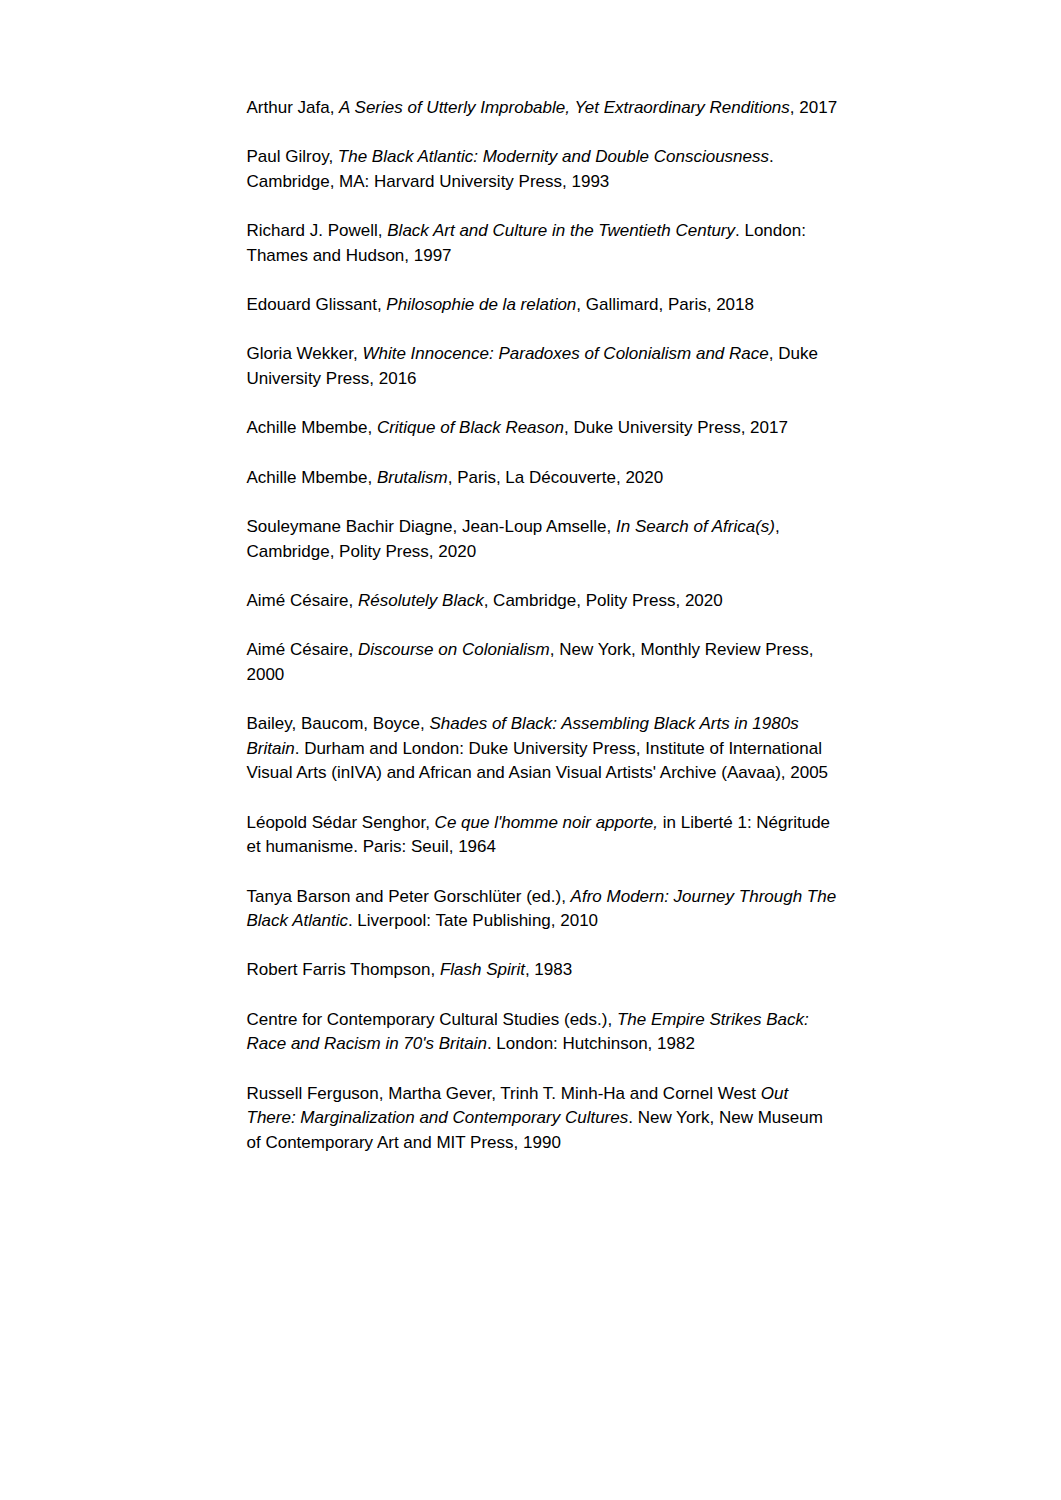Arthur Jafa, A Series of Utterly Improbable, Yet Extraordinary Renditions, 2017
Paul Gilroy, The Black Atlantic: Modernity and Double Consciousness. Cambridge, MA: Harvard University Press, 1993
Richard J. Powell, Black Art and Culture in the Twentieth Century. London: Thames and Hudson, 1997
Edouard Glissant, Philosophie de la relation, Gallimard, Paris, 2018
Gloria Wekker, White Innocence: Paradoxes of Colonialism and Race, Duke University Press, 2016
Achille Mbembe, Critique of Black Reason, Duke University Press, 2017
Achille Mbembe, Brutalism, Paris, La Découverte, 2020
Souleymane Bachir Diagne, Jean-Loup Amselle, In Search of Africa(s), Cambridge, Polity Press, 2020
Aimé Césaire, Résolutely Black, Cambridge, Polity Press, 2020
Aimé Césaire, Discourse on Colonialism, New York, Monthly Review Press, 2000
Bailey, Baucom, Boyce, Shades of Black: Assembling Black Arts in 1980s Britain. Durham and London: Duke University Press, Institute of International Visual Arts (inIVA) and African and Asian Visual Artists' Archive (Aavaa), 2005
Léopold Sédar Senghor, Ce que l'homme noir apporte, in Liberté 1: Négritude et humanisme. Paris: Seuil, 1964
Tanya Barson and Peter Gorschlüter (ed.), Afro Modern: Journey Through The Black Atlantic. Liverpool: Tate Publishing, 2010
Robert Farris Thompson, Flash Spirit, 1983
Centre for Contemporary Cultural Studies (eds.), The Empire Strikes Back: Race and Racism in 70's Britain. London: Hutchinson, 1982
Russell Ferguson, Martha Gever, Trinh T. Minh-Ha and Cornel West Out There: Marginalization and Contemporary Cultures. New York, New Museum of Contemporary Art and MIT Press, 1990